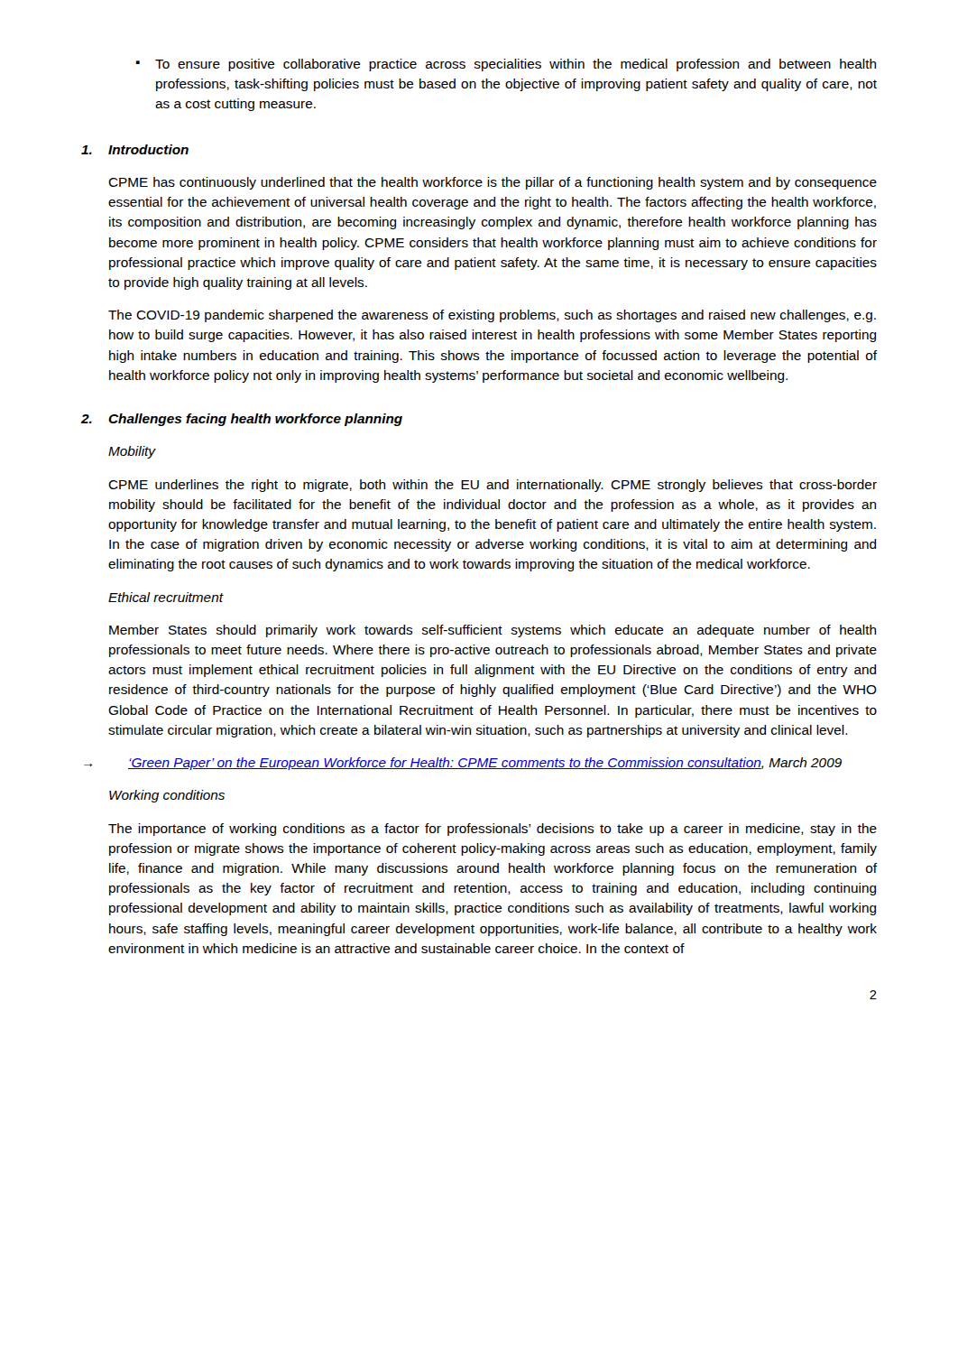To ensure positive collaborative practice across specialities within the medical profession and between health professions, task-shifting policies must be based on the objective of improving patient safety and quality of care, not as a cost cutting measure.
Introduction
CPME has continuously underlined that the health workforce is the pillar of a functioning health system and by consequence essential for the achievement of universal health coverage and the right to health. The factors affecting the health workforce, its composition and distribution, are becoming increasingly complex and dynamic, therefore health workforce planning has become more prominent in health policy. CPME considers that health workforce planning must aim to achieve conditions for professional practice which improve quality of care and patient safety. At the same time, it is necessary to ensure capacities to provide high quality training at all levels.
The COVID-19 pandemic sharpened the awareness of existing problems, such as shortages and raised new challenges, e.g. how to build surge capacities. However, it has also raised interest in health professions with some Member States reporting high intake numbers in education and training. This shows the importance of focussed action to leverage the potential of health workforce policy not only in improving health systems’ performance but societal and economic wellbeing.
Challenges facing health workforce planning
Mobility
CPME underlines the right to migrate, both within the EU and internationally. CPME strongly believes that cross-border mobility should be facilitated for the benefit of the individual doctor and the profession as a whole, as it provides an opportunity for knowledge transfer and mutual learning, to the benefit of patient care and ultimately the entire health system. In the case of migration driven by economic necessity or adverse working conditions, it is vital to aim at determining and eliminating the root causes of such dynamics and to work towards improving the situation of the medical workforce.
Ethical recruitment
Member States should primarily work towards self-sufficient systems which educate an adequate number of health professionals to meet future needs. Where there is pro-active outreach to professionals abroad, Member States and private actors must implement ethical recruitment policies in full alignment with the EU Directive on the conditions of entry and residence of third-country nationals for the purpose of highly qualified employment (‘Blue Card Directive’) and the WHO Global Code of Practice on the International Recruitment of Health Personnel. In particular, there must be incentives to stimulate circular migration, which create a bilateral win-win situation, such as partnerships at university and clinical level.
→ ‘Green Paper’ on the European Workforce for Health: CPME comments to the Commission consultation, March 2009
Working conditions
The importance of working conditions as a factor for professionals’ decisions to take up a career in medicine, stay in the profession or migrate shows the importance of coherent policy-making across areas such as education, employment, family life, finance and migration. While many discussions around health workforce planning focus on the remuneration of professionals as the key factor of recruitment and retention, access to training and education, including continuing professional development and ability to maintain skills, practice conditions such as availability of treatments, lawful working hours, safe staffing levels, meaningful career development opportunities, work-life balance, all contribute to a healthy work environment in which medicine is an attractive and sustainable career choice. In the context of
2